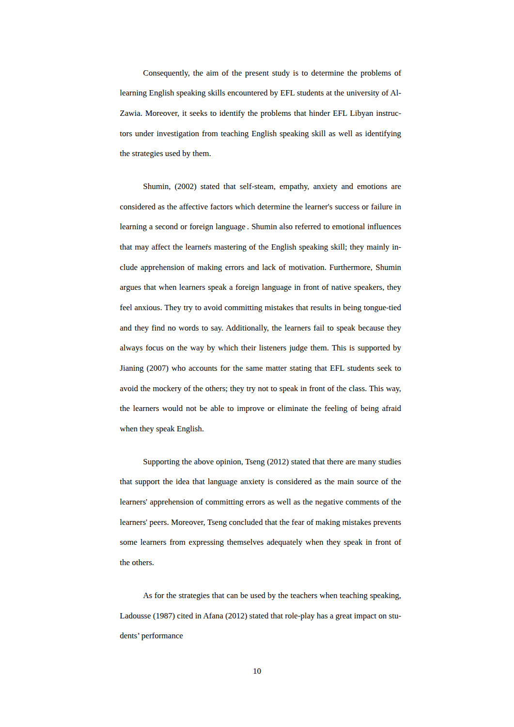Consequently, the aim of the present study is to determine the problems of learning English speaking skills encountered by EFL students at the university of Al-Zawia. Moreover, it seeks to identify the problems that hinder EFL Libyan instructors under investigation from teaching English speaking skill as well as identifying the strategies used by them.
Shumin, (2002) stated that self-steam, empathy, anxiety and emotions are considered as the affective factors which determine the learner's success or failure in learning a second or foreign language . Shumin also referred to emotional influences that may affect the learneṙs mastering of the English speaking skill; they mainly include apprehension of making errors and lack of motivation. Furthermore, Shumin argues that when learners speak a foreign language in front of native speakers, they feel anxious. They try to avoid committing mistakes that results in being tongue-tied and they find no words to say. Additionally, the learners fail to speak because they always focus on the way by which their listeners judge them. This is supported by Jianing (2007) who accounts for the same matter stating that EFL students seek to avoid the mockery of the others; they try not to speak in front of the class. This way, the learners would not be able to improve or eliminate the feeling of being afraid when they speak English.
Supporting the above opinion, Tseng (2012) stated that there are many studies that support the idea that language anxiety is considered as the main source of the learners' apprehension of committing errors as well as the negative comments of the learners' peers. Moreover, Tseng concluded that the fear of making mistakes prevents some learners from expressing themselves adequately when they speak in front of the others.
As for the strategies that can be used by the teachers when teaching speaking, Ladousse (1987) cited in Afana (2012) stated that role-play has a great impact on students’ performance
10